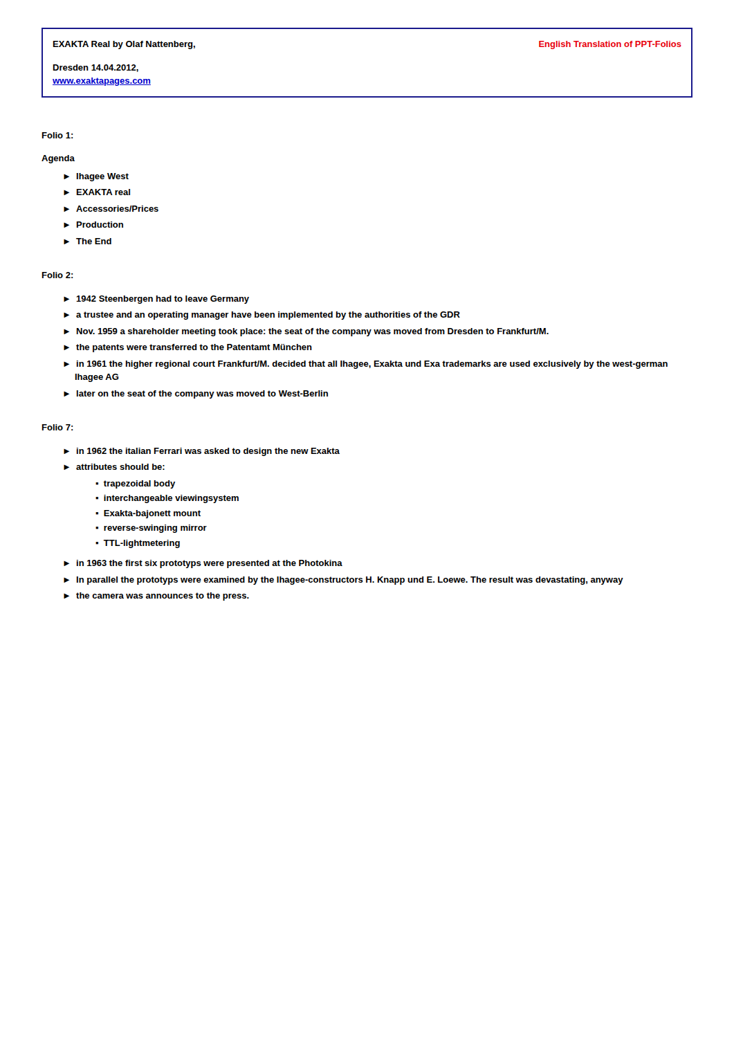EXAKTA Real by Olaf Nattenberg, English Translation of PPT-Folios
Dresden 14.04.2012,
www.exaktapages.com
Folio 1:
Agenda
Ihagee West
EXAKTA real
Accessories/Prices
Production
The End
Folio 2:
1942 Steenbergen had to leave Germany
a trustee and an operating manager have been implemented by the authorities of the GDR
Nov. 1959 a shareholder meeting took place: the seat of the company was moved from Dresden to Frankfurt/M.
the patents were transferred to the Patentamt München
in 1961 the higher regional court Frankfurt/M. decided that all Ihagee, Exakta und Exa trademarks are used exclusively by the west-german Ihagee AG
later on the seat of the company was moved to West-Berlin
Folio 7:
in 1962 the italian Ferrari was asked to design the new Exakta
attributes should be:
trapezoidal body
interchangeable viewingsystem
Exakta-bajonett mount
reverse-swinging mirror
TTL-lightmetering
in 1963 the first six prototyps were presented at the Photokina
In parallel the prototyps were examined by the Ihagee-constructors H. Knapp und E. Loewe. The result was devastating, anyway
the camera was announces to the press.